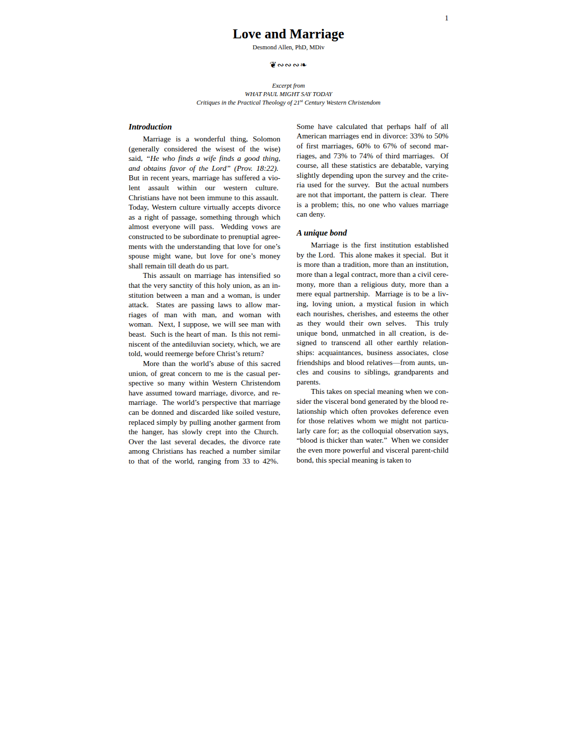1
Love and Marriage
Desmond Allen, PhD, MDiv
❦∾∾∾❧
Excerpt from
WHAT PAUL MIGHT SAY TODAY
Critiques in the Practical Theology of 21st Century Western Christendom
Introduction
Marriage is a wonderful thing, Solomon (generally considered the wisest of the wise) said, “He who finds a wife finds a good thing, and obtains favor of the Lord” (Prov. 18:22). But in recent years, marriage has suffered a violent assault within our western culture. Christians have not been immune to this assault. Today, Western culture virtually accepts divorce as a right of passage, something through which almost everyone will pass. Wedding vows are constructed to be subordinate to prenuptial agreements with the understanding that love for one’s spouse might wane, but love for one’s money shall remain till death do us part.
This assault on marriage has intensified so that the very sanctity of this holy union, as an institution between a man and a woman, is under attack. States are passing laws to allow marriages of man with man, and woman with woman. Next, I suppose, we will see man with beast. Such is the heart of man. Is this not reminiscent of the antediluvian society, which, we are told, would reemerge before Christ’s return?
More than the world’s abuse of this sacred union, of great concern to me is the casual perspective so many within Western Christendom have assumed toward marriage, divorce, and remarriage. The world’s perspective that marriage can be donned and discarded like soiled vesture, replaced simply by pulling another garment from the hanger, has slowly crept into the Church. Over the last several decades, the divorce rate among Christians has reached a number similar to that of the world, ranging from 33 to 42%. Some have calculated that perhaps half of all American marriages end in divorce: 33% to 50% of first marriages, 60% to 67% of second marriages, and 73% to 74% of third marriages. Of course, all these statistics are debatable, varying slightly depending upon the survey and the criteria used for the survey. But the actual numbers are not that important, the pattern is clear. There is a problem; this, no one who values marriage can deny.
A unique bond
Marriage is the first institution established by the Lord. This alone makes it special. But it is more than a tradition, more than an institution, more than a legal contract, more than a civil ceremony, more than a religious duty, more than a mere equal partnership. Marriage is to be a living, loving union, a mystical fusion in which each nourishes, cherishes, and esteems the other as they would their own selves. This truly unique bond, unmatched in all creation, is designed to transcend all other earthly relationships: acquaintances, business associates, close friendships and blood relatives—from aunts, uncles and cousins to siblings, grandparents and parents.
This takes on special meaning when we consider the visceral bond generated by the blood relationship which often provokes deference even for those relatives whom we might not particularly care for; as the colloquial observation says, “blood is thicker than water.” When we consider the even more powerful and visceral parent-child bond, this special meaning is taken to